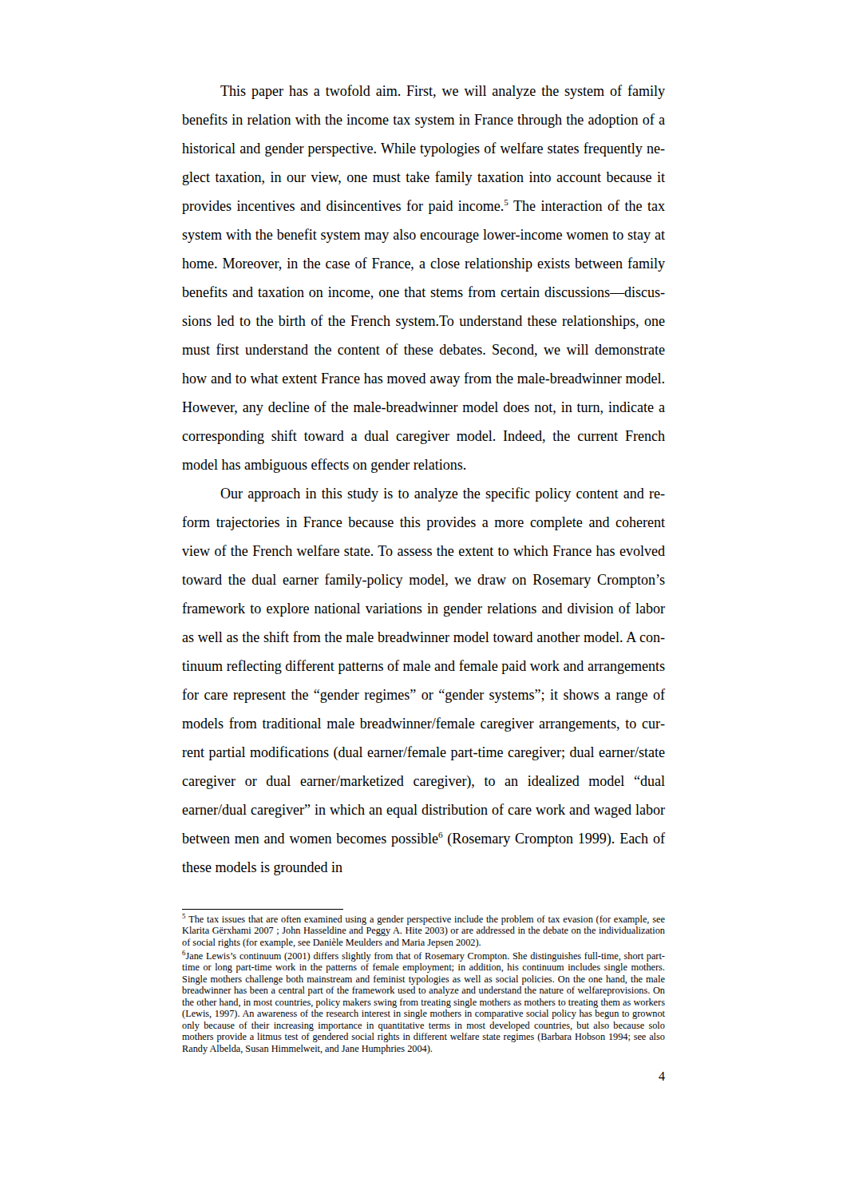This paper has a twofold aim. First, we will analyze the system of family benefits in relation with the income tax system in France through the adoption of a historical and gender perspective. While typologies of welfare states frequently neglect taxation, in our view, one must take family taxation into account because it provides incentives and disincentives for paid income.5 The interaction of the tax system with the benefit system may also encourage lower-income women to stay at home. Moreover, in the case of France, a close relationship exists between family benefits and taxation on income, one that stems from certain discussions—discussions led to the birth of the French system.To understand these relationships, one must first understand the content of these debates. Second, we will demonstrate how and to what extent France has moved away from the male-breadwinner model. However, any decline of the male-breadwinner model does not, in turn, indicate a corresponding shift toward a dual caregiver model. Indeed, the current French model has ambiguous effects on gender relations.
Our approach in this study is to analyze the specific policy content and reform trajectories in France because this provides a more complete and coherent view of the French welfare state. To assess the extent to which France has evolved toward the dual earner family-policy model, we draw on Rosemary Crompton’s framework to explore national variations in gender relations and division of labor as well as the shift from the male breadwinner model toward another model. A continuum reflecting different patterns of male and female paid work and arrangements for care represent the “gender regimes” or “gender systems”; it shows a range of models from traditional male breadwinner/female caregiver arrangements, to current partial modifications (dual earner/female part-time caregiver; dual earner/state caregiver or dual earner/marketized caregiver), to an idealized model “dual earner/dual caregiver” in which an equal distribution of care work and waged labor between men and women becomes possible6 (Rosemary Crompton 1999). Each of these models is grounded in
5 The tax issues that are often examined using a gender perspective include the problem of tax evasion (for example, see Klarita Gërxhami 2007 ; John Hasseldine and Peggy A. Hite 2003) or are addressed in the debate on the individualization of social rights (for example, see Danièle Meulders and Maria Jepsen 2002).
6Jane Lewis’s continuum (2001) differs slightly from that of Rosemary Crompton. She distinguishes full-time, short part-time or long part-time work in the patterns of female employment; in addition, his continuum includes single mothers. Single mothers challenge both mainstream and feminist typologies as well as social policies. On the one hand, the male breadwinner has been a central part of the framework used to analyze and understand the nature of welfareprovisions. On the other hand, in most countries, policy makers swing from treating single mothers as mothers to treating them as workers (Lewis, 1997). An awareness of the research interest in single mothers in comparative social policy has begun to grownot only because of their increasing importance in quantitative terms in most developed countries, but also because solo mothers provide a litmus test of gendered social rights in different welfare state regimes (Barbara Hobson 1994; see also Randy Albelda, Susan Himmelweit, and Jane Humphries 2004).
4